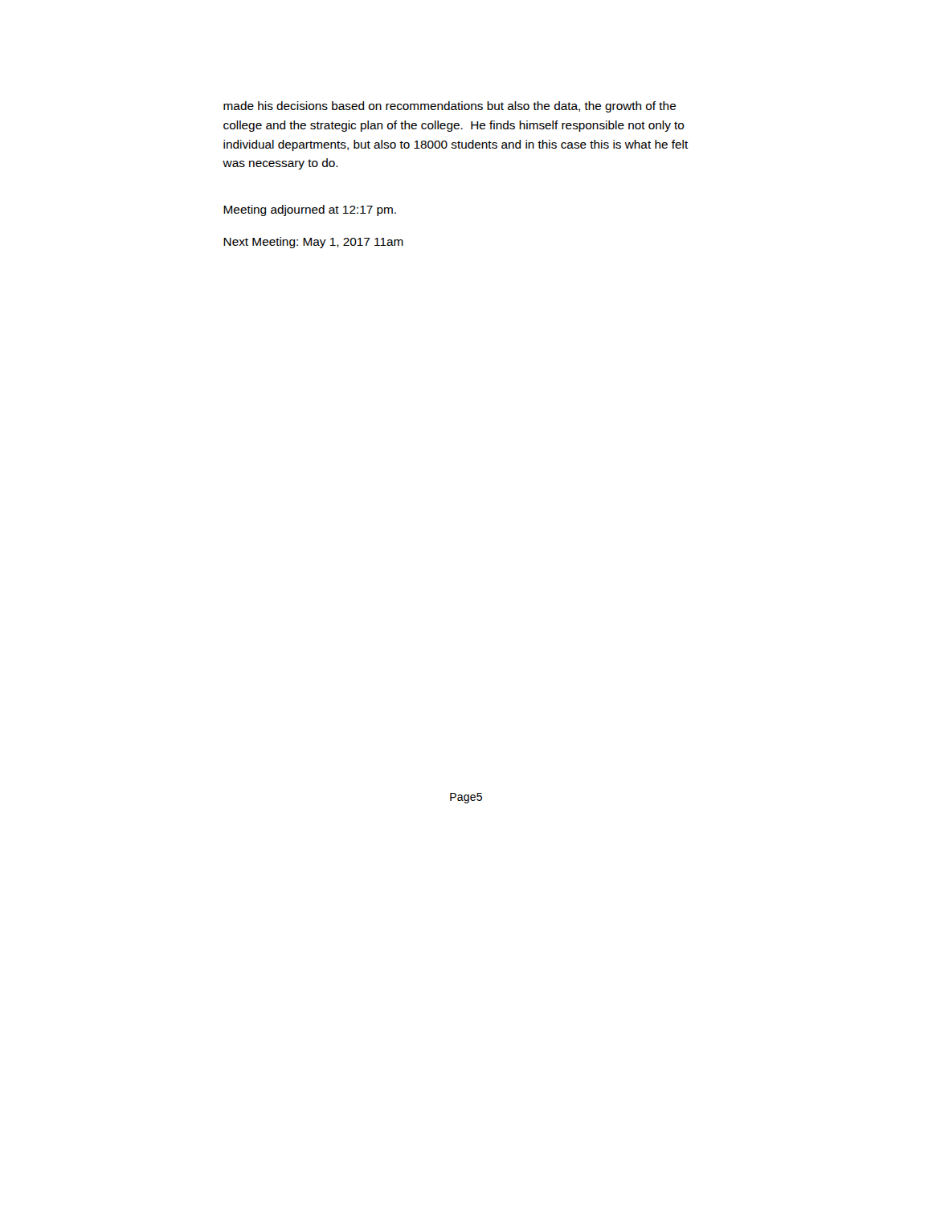made his decisions based on recommendations but also the data, the growth of the college and the strategic plan of the college. He finds himself responsible not only to individual departments, but also to 18000 students and in this case this is what he felt was necessary to do.
Meeting adjourned at 12:17 pm.
Next Meeting: May 1, 2017 11am
Page5